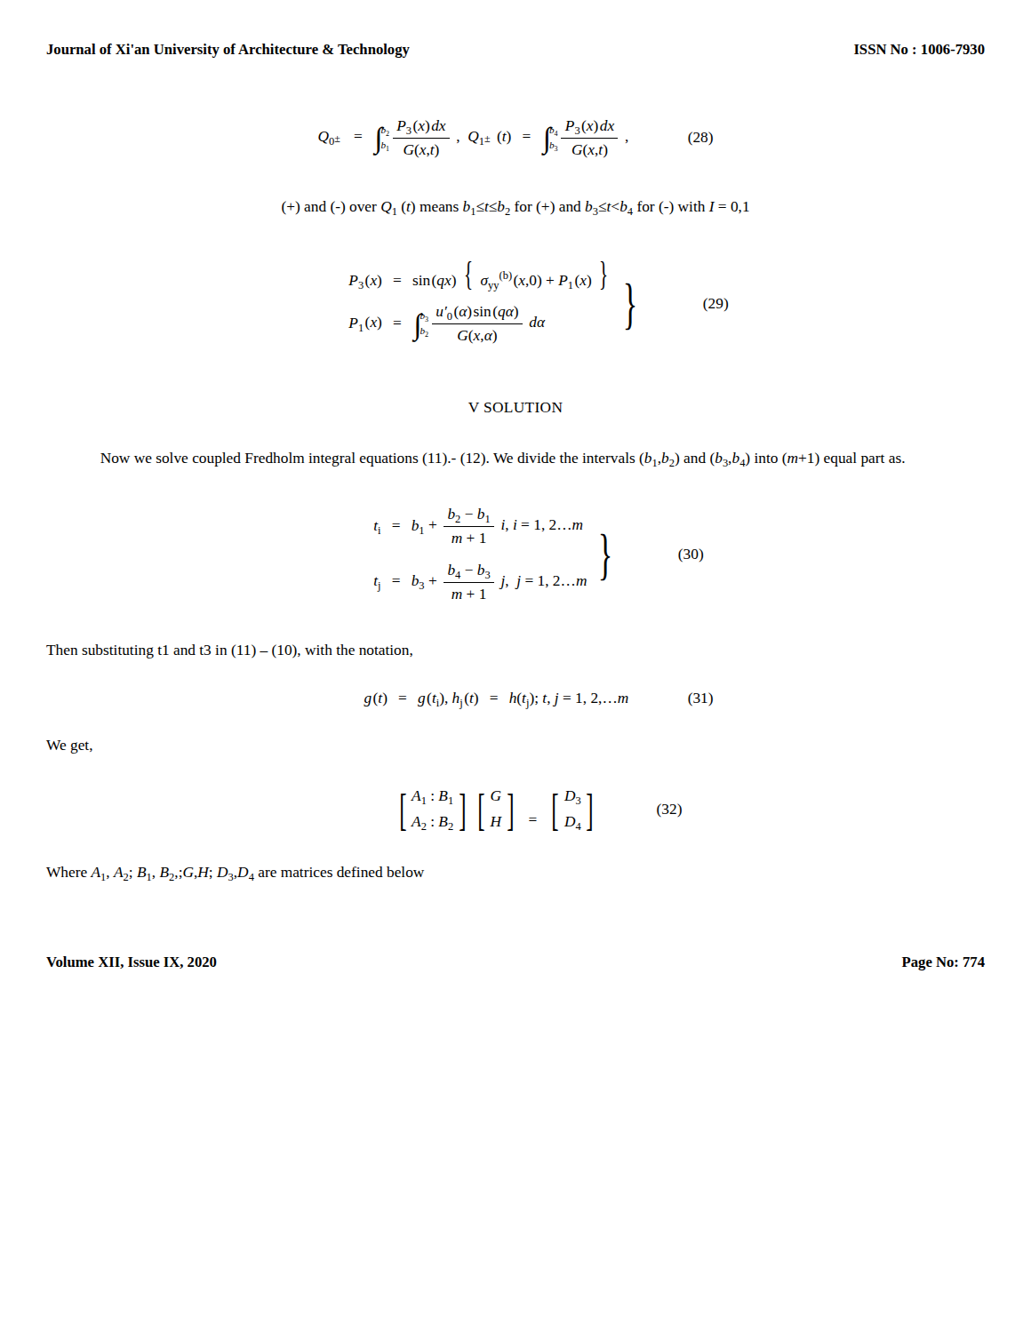Journal of Xi'an University of Architecture & Technology
ISSN No : 1006-7930
Q0± = ∫b2 b1 P3 (x) dx G(x,t) , Q1± (t) = ∫b4 b3 P3 (x) dx G(x,t) ,
(28)
(+) and (-) over Q1 (t) means b1≤t≤b2 for (+) and b3≤t<b4 for (-) with I = 0,1
P3 (x) = sin (qx) { σyy(b) (x,0) + P1 (x) }
P1 (x) = ∫b3 b2 u′0 (α) sin (qα) G(x,α) dα
}
(29)
V SOLUTION
Now we solve coupled Fredholm integral equations (11).- (12). We divide the intervals (b1,b2) and (b3,b4) into (m+1) equal part as.
ti = b1 + b2 − b1 m + 1 i, i = 1, 2…m
tj = b3 + b4 − b3 m + 1 j, j = 1, 2…m
}
(30)
Then substituting t1 and t3 in (11) – (10), with the notation,
g (t) = g (ti), hj (t) = h(tj); t, j = 1, 2,…m
(31)
We get,
[
A1 : B1
A2 : B2
] [
G
H
] = [
D3
D4
]
(32)
Where A1, A2; B1, B2,;G,H; D3,D4 are matrices defined below
Volume XII, Issue IX, 2020
Page No: 774